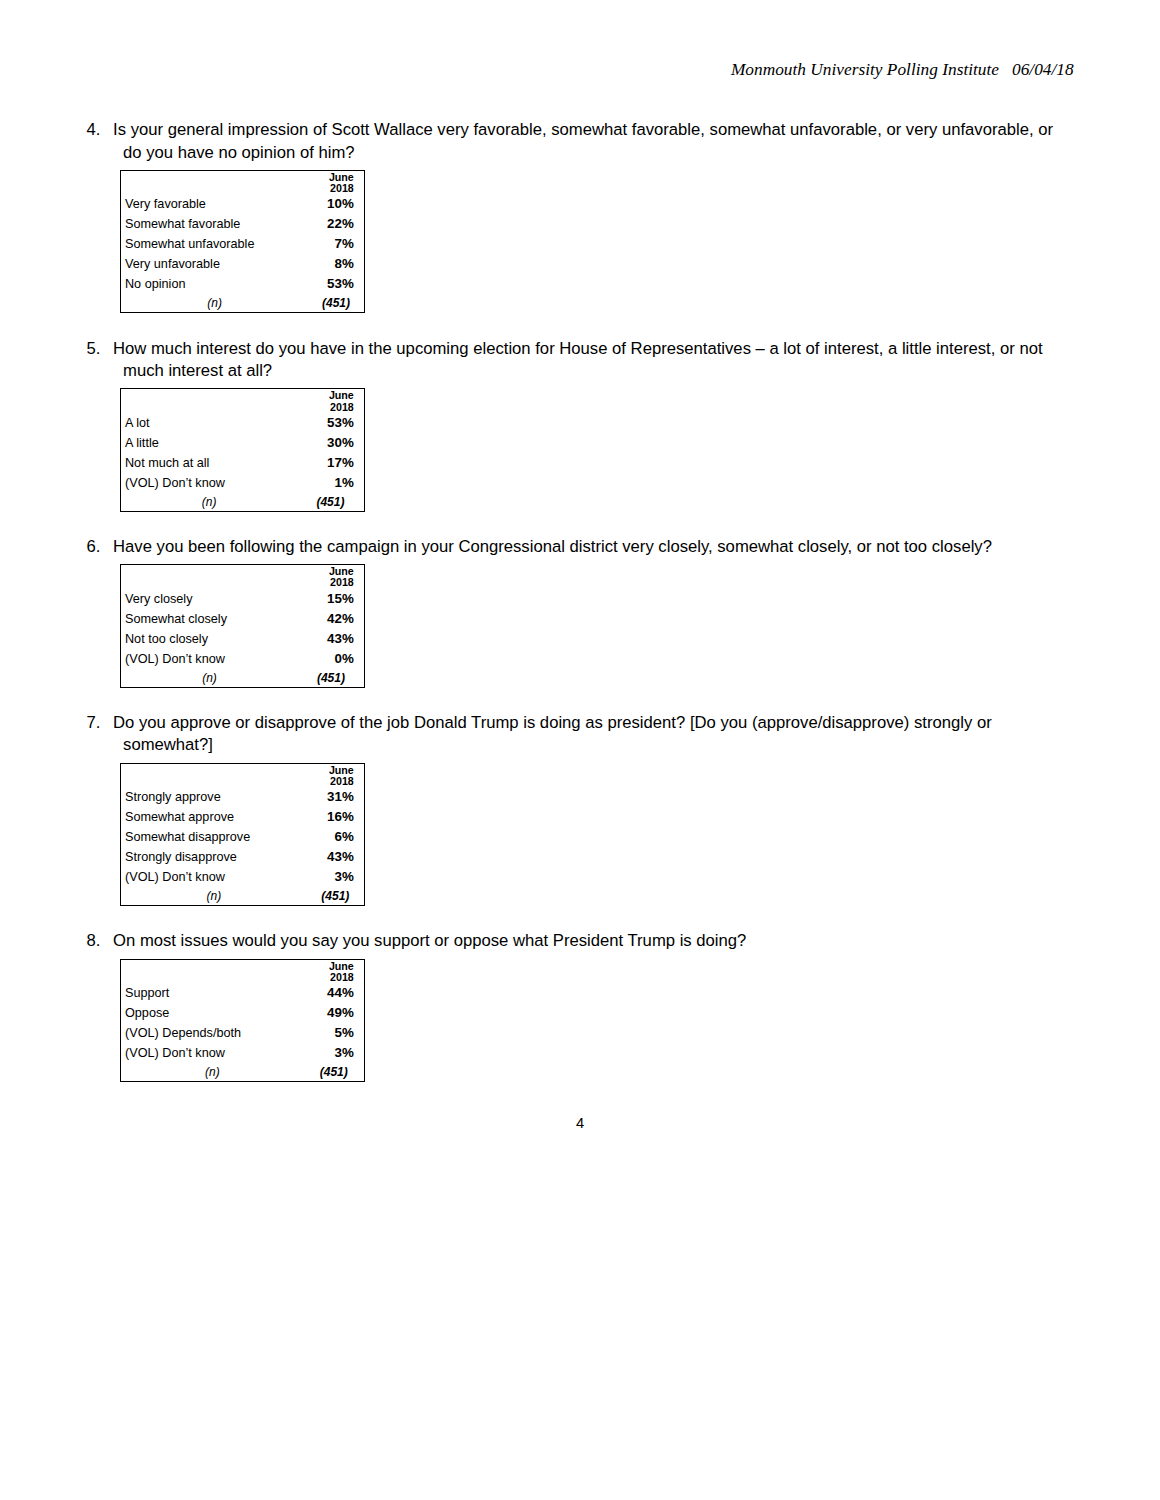Monmouth University Polling Institute 06/04/18
4. Is your general impression of Scott Wallace very favorable, somewhat favorable, somewhat unfavorable, or very unfavorable, or do you have no opinion of him?
| | June 2018 |
| Very favorable | 10% |
| Somewhat favorable | 22% |
| Somewhat unfavorable | 7% |
| Very unfavorable | 8% |
| No opinion | 53% |
| (n) | (451) |
5. How much interest do you have in the upcoming election for House of Representatives – a lot of interest, a little interest, or not much interest at all?
| | June 2018 |
| A lot | 53% |
| A little | 30% |
| Not much at all | 17% |
| (VOL) Don’t know | 1% |
| (n) | (451) |
6. Have you been following the campaign in your Congressional district very closely, somewhat closely, or not too closely?
| | June 2018 |
| Very closely | 15% |
| Somewhat closely | 42% |
| Not too closely | 43% |
| (VOL) Don’t know | 0% |
| (n) | (451) |
7. Do you approve or disapprove of the job Donald Trump is doing as president? [Do you (approve/disapprove) strongly or somewhat?]
| | June 2018 |
| Strongly approve | 31% |
| Somewhat approve | 16% |
| Somewhat disapprove | 6% |
| Strongly disapprove | 43% |
| (VOL) Don’t know | 3% |
| (n) | (451) |
8. On most issues would you say you support or oppose what President Trump is doing?
| | June 2018 |
| Support | 44% |
| Oppose | 49% |
| (VOL) Depends/both | 5% |
| (VOL) Don’t know | 3% |
| (n) | (451) |
4